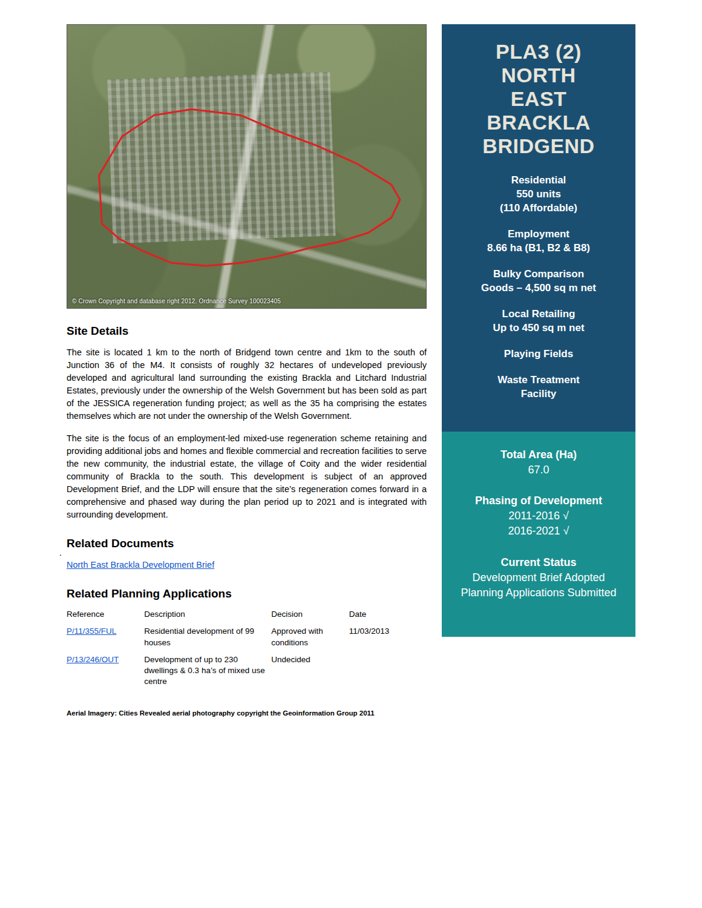© Crown Copyright and database right 2012. Ordnance Survey 100023405
Site Details
The site is located 1 km to the north of Bridgend town centre and 1km to the south of Junction 36 of the M4. It consists of roughly 32 hectares of undeveloped previously developed and agricultural land surrounding the existing Brackla and Litchard Industrial Estates, previously under the ownership of the Welsh Government but has been sold as part of the JESSICA regeneration funding project; as well as the 35 ha comprising the estates themselves which are not under the ownership of the Welsh Government.
The site is the focus of an employment-led mixed-use regeneration scheme retaining and providing additional jobs and homes and flexible commercial and recreation facilities to serve the new community, the industrial estate, the village of Coity and the wider residential community of Brackla to the south. This development is subject of an approved Development Brief, and the LDP will ensure that the site’s regeneration comes forward in a comprehensive and phased way during the plan period up to 2021 and is integrated with surrounding development.
Related Documents
North East Brackla Development Brief
Related Planning Applications
| Reference | Description | Decision | Date |
| P/11/355/FUL | Residential development of 99 houses | Approved with conditions | 11/03/2013 |
| P/13/246/OUT | Development of up to 230 dwellings & 0.3 ha’s of mixed use centre | Undecided | |
PLA3 (2)
NORTH
EAST
BRACKLA
BRIDGEND
Residential
550 units
(110 Affordable)
Employment
8.66 ha (B1, B2 & B8)
Bulky Comparison
Goods – 4,500 sq m net
Local Retailing
Up to 450 sq m net
Playing Fields
Waste Treatment
Facility
Total Area (Ha) 67.0
Phasing of Development 2011-2016 √ 2016-2021 √
Current Status Development Brief Adopted Planning Applications Submitted
.
Aerial Imagery: Cities Revealed aerial photography copyright the Geoinformation Group 2011